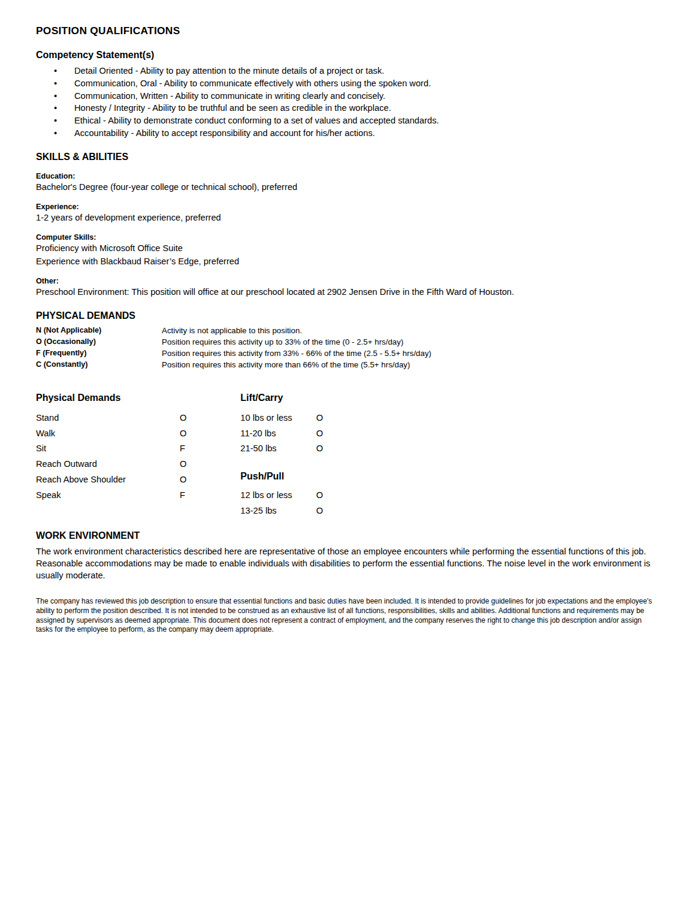POSITION QUALIFICATIONS
Competency Statement(s)
Detail Oriented - Ability to pay attention to the minute details of a project or task.
Communication, Oral - Ability to communicate effectively with others using the spoken word.
Communication, Written - Ability to communicate in writing clearly and concisely.
Honesty / Integrity - Ability to be truthful and be seen as credible in the workplace.
Ethical - Ability to demonstrate conduct conforming to a set of values and accepted standards.
Accountability - Ability to accept responsibility and account for his/her actions.
SKILLS & ABILITIES
Education:
Bachelor's Degree (four-year college or technical school), preferred
Experience:
1-2 years of development experience, preferred
Computer Skills:
Proficiency with Microsoft Office Suite
Experience with Blackbaud Raiser’s Edge, preferred
Other:
Preschool Environment: This position will office at our preschool located at 2902 Jensen Drive in the Fifth Ward of Houston.
PHYSICAL DEMANDS
| N (Not Applicable) | Activity is not applicable to this position. |
| O (Occasionally) | Position requires this activity up to 33% of the time (0 - 2.5+ hrs/day) |
| F (Frequently) | Position requires this activity from 33% - 66% of the time (2.5 - 5.5+ hrs/day) |
| C (Constantly) | Position requires this activity more than 66% of the time (5.5+ hrs/day) |
Physical Demands
| Stand | O |
| Walk | O |
| Sit | F |
| Reach Outward | O |
| Reach Above Shoulder | O |
| Speak | F |
Lift/Carry
| 10 lbs or less | O |
| 11-20 lbs | O |
| 21-50 lbs | O |
Push/Pull
| 12 lbs or less | O |
| 13-25 lbs | O |
WORK ENVIRONMENT
The work environment characteristics described here are representative of those an employee encounters while performing the essential functions of this job. Reasonable accommodations may be made to enable individuals with disabilities to perform the essential functions. The noise level in the work environment is usually moderate.
The company has reviewed this job description to ensure that essential functions and basic duties have been included. It is intended to provide guidelines for job expectations and the employee's ability to perform the position described. It is not intended to be construed as an exhaustive list of all functions, responsibilities, skills and abilities. Additional functions and requirements may be assigned by supervisors as deemed appropriate. This document does not represent a contract of employment, and the company reserves the right to change this job description and/or assign tasks for the employee to perform, as the company may deem appropriate.